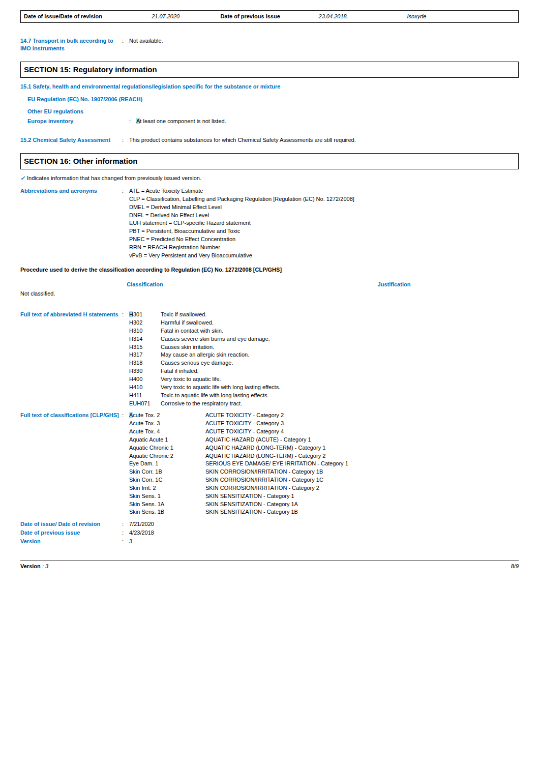| Date of issue/Date of revision | 21.07.2020 | Date of previous issue | 23.04.2018. | Isoxyde |
14.7 Transport in bulk according to IMO instruments
:
Not available.
SECTION 15: Regulatory information
15.1 Safety, health and environmental regulations/legislation specific for the substance or mixture
EU Regulation (EC) No. 1907/2006 (REACH)
Other EU regulations
Europe inventory
:
At least one component is not listed.
15.2 Chemical Safety Assessment
:
This product contains substances for which Chemical Safety Assessments are still required.
SECTION 16: Other information
✓Indicates information that has changed from previously issued version.
Abbreviations and acronyms
:
ATE = Acute Toxicity Estimate
CLP = Classification, Labelling and Packaging Regulation [Regulation (EC) No. 1272/2008]
DMEL = Derived Minimal Effect Level
DNEL = Derived No Effect Level
EUH statement = CLP-specific Hazard statement
PBT = Persistent, Bioaccumulative and Toxic
PNEC = Predicted No Effect Concentration
RRN = REACH Registration Number
vPvB = Very Persistent and Very Bioaccumulative
Procedure used to derive the classification according to Regulation (EC) No. 1272/2008 [CLP/GHS]
Classification
Justification
Not classified.
Full text of abbreviated H statements
:
| H 301 | Toxic if swallowed. |
| H302 | Harmful if swallowed. |
| H310 | Fatal in contact with skin. |
| H314 | Causes severe skin burns and eye damage. |
| H315 | Causes skin irritation. |
| H317 | May cause an allergic skin reaction. |
| H318 | Causes serious eye damage. |
| H330 | Fatal if inhaled. |
| H400 | Very toxic to aquatic life. |
| H410 | Very toxic to aquatic life with long lasting effects. |
| H411 | Toxic to aquatic life with long lasting effects. |
| EUH071 | Corrosive to the respiratory tract. |
Full text of classifications [CLP/GHS]
:
| A cute Tox. 2 | ACUTE TOXICITY - Category 2 |
| Acute Tox. 3 | ACUTE TOXICITY - Category 3 |
| Acute Tox. 4 | ACUTE TOXICITY - Category 4 |
| Aquatic Acute 1 | AQUATIC HAZARD (ACUTE) - Category 1 |
| Aquatic Chronic 1 | AQUATIC HAZARD (LONG-TERM) - Category 1 |
| Aquatic Chronic 2 | AQUATIC HAZARD (LONG-TERM) - Category 2 |
| Eye Dam. 1 | SERIOUS EYE DAMAGE/ EYE IRRITATION - Category 1 |
| Skin Corr. 1B | SKIN CORROSION/IRRITATION - Category 1B |
| Skin Corr. 1C | SKIN CORROSION/IRRITATION - Category 1C |
| Skin Irrit. 2 | SKIN CORROSION/IRRITATION - Category 2 |
| Skin Sens. 1 | SKIN SENSITIZATION - Category 1 |
| Skin Sens. 1A | SKIN SENSITIZATION - Category 1A |
| Skin Sens. 1B | SKIN SENSITIZATION - Category 1B |
Date of issue/ Date of revision
:
7/21/2020
Date of previous issue
:
4/23/2018
Version
:
3
Version : 3
8/9